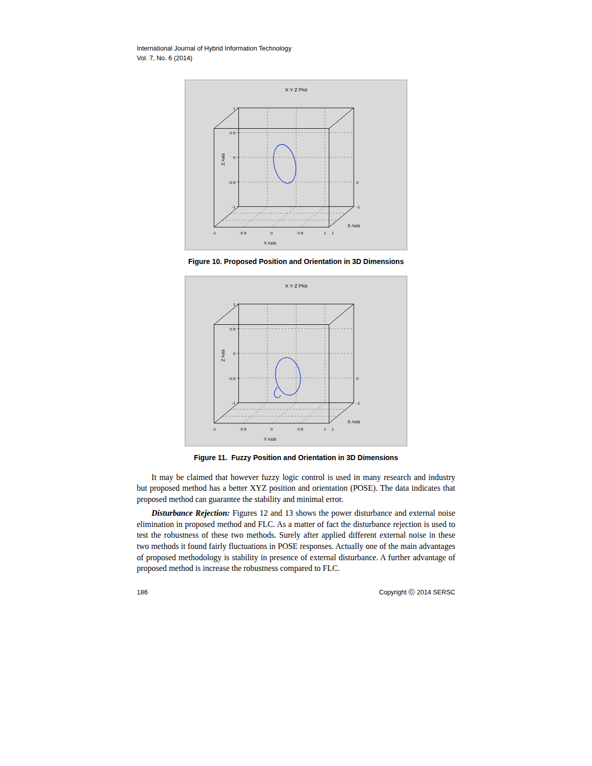International Journal of Hybrid Information Technology
Vol. 7, No. 6 (2014)
X Y Z Plot — Proposed Position and Orientation in 3D Dimensions X Y Z Plot 1 0.5 0 -0.5 -1 Z Axis -1 -0.5 0 0.5 1 Y Axis -1 0 1 X Axis
Figure 10. Proposed Position and Orientation in 3D Dimensions
X Y Z Plot — Fuzzy Position and Orientation in 3D Dimensions X Y Z Plot 1 0.5 0 -0.5 -1 Z Axis -1 -0.5 0 0.5 1 Y Axis -1 0 1 X Axis
Figure 11. Fuzzy Position and Orientation in 3D Dimensions
It may be claimed that however fuzzy logic control is used in many research and industry but proposed method has a better XYZ position and orientation (POSE). The data indicates that proposed method can guarantee the stability and minimal error.
Disturbance Rejection: Figures 12 and 13 shows the power disturbance and external noise elimination in proposed method and FLC. As a matter of fact the disturbance rejection is used to test the robustness of these two methods. Surely after applied different external noise in these two methods it found fairly fluctuations in POSE responses. Actually one of the main advantages of proposed methodology is stability in presence of external disturbance. A further advantage of proposed method is increase the robustness compared to FLC.
186 Copyright ⓒ 2014 SERSC